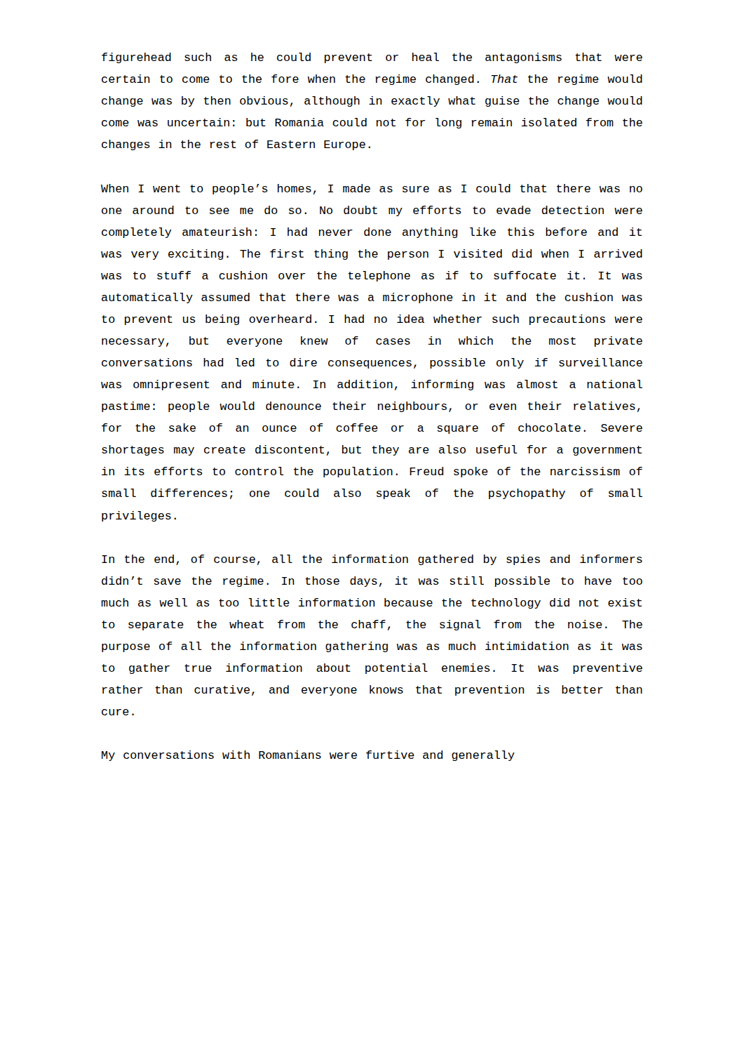figurehead such as he could prevent or heal the antagonisms that were certain to come to the fore when the regime changed. That the regime would change was by then obvious, although in exactly what guise the change would come was uncertain: but Romania could not for long remain isolated from the changes in the rest of Eastern Europe.
When I went to people’s homes, I made as sure as I could that there was no one around to see me do so. No doubt my efforts to evade detection were completely amateurish: I had never done anything like this before and it was very exciting. The first thing the person I visited did when I arrived was to stuff a cushion over the telephone as if to suffocate it. It was automatically assumed that there was a microphone in it and the cushion was to prevent us being overheard. I had no idea whether such precautions were necessary, but everyone knew of cases in which the most private conversations had led to dire consequences, possible only if surveillance was omnipresent and minute. In addition, informing was almost a national pastime: people would denounce their neighbours, or even their relatives, for the sake of an ounce of coffee or a square of chocolate. Severe shortages may create discontent, but they are also useful for a government in its efforts to control the population. Freud spoke of the narcissism of small differences; one could also speak of the psychopathy of small privileges.
In the end, of course, all the information gathered by spies and informers didn’t save the regime. In those days, it was still possible to have too much as well as too little information because the technology did not exist to separate the wheat from the chaff, the signal from the noise. The purpose of all the information gathering was as much intimidation as it was to gather true information about potential enemies. It was preventive rather than curative, and everyone knows that prevention is better than cure.
My conversations with Romanians were furtive and generally